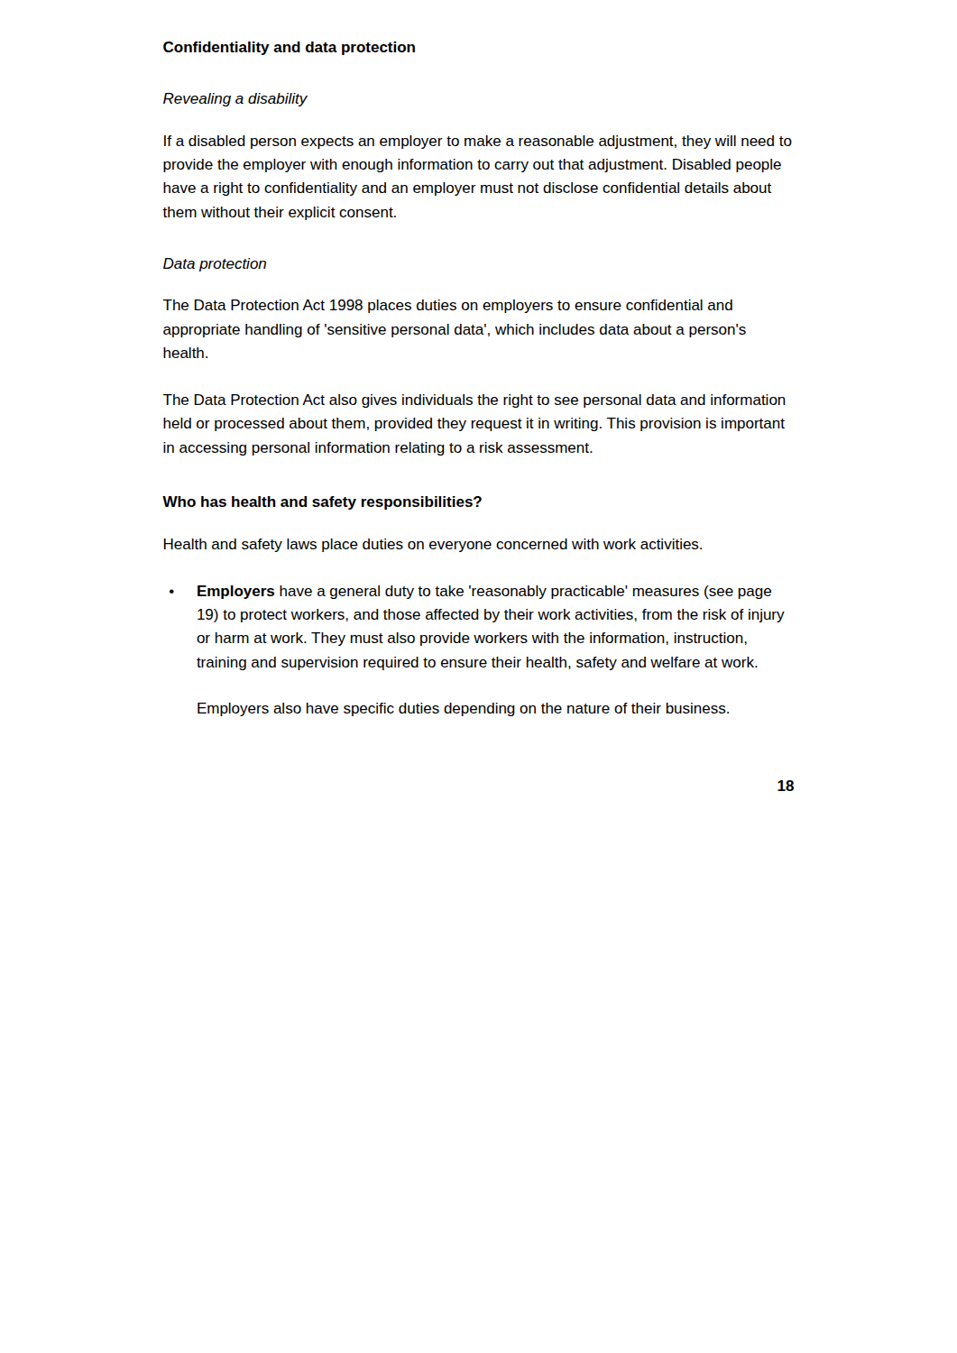Confidentiality and data protection
Revealing a disability
If a disabled person expects an employer to make a reasonable adjustment, they will need to provide the employer with enough information to carry out that adjustment. Disabled people have a right to confidentiality and an employer must not disclose confidential details about them without their explicit consent.
Data protection
The Data Protection Act 1998 places duties on employers to ensure confidential and appropriate handling of 'sensitive personal data', which includes data about a person's health.
The Data Protection Act also gives individuals the right to see personal data and information held or processed about them, provided they request it in writing. This provision is important in accessing personal information relating to a risk assessment.
Who has health and safety responsibilities?
Health and safety laws place duties on everyone concerned with work activities.
Employers have a general duty to take 'reasonably practicable' measures (see page 19) to protect workers, and those affected by their work activities, from the risk of injury or harm at work. They must also provide workers with the information, instruction, training and supervision required to ensure their health, safety and welfare at work.
Employers also have specific duties depending on the nature of their business.
18